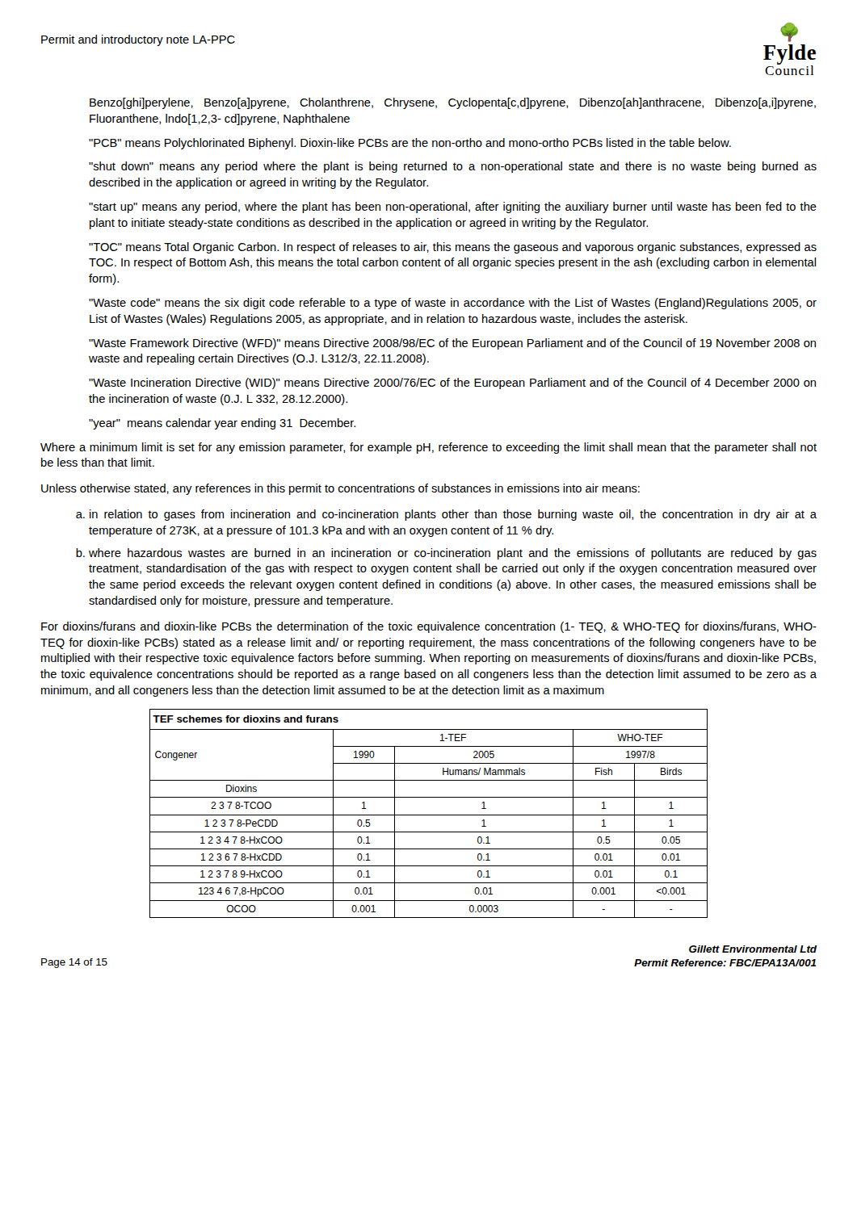Permit and introductory note LA-PPC
🌳
Fylde
Council
Benzo[ghi]perylene, Benzo[a]pyrene, Cholanthrene, Chrysene, Cyclopenta[c,d]pyrene, Dibenzo[ah]anthracene, Dibenzo[a,i]pyrene, Fluoranthene, lndo[1,2,3- cd]pyrene, Naphthalene
"PCB" means Polychlorinated Biphenyl. Dioxin-like PCBs are the non-ortho and mono-ortho PCBs listed in the table below.
"shut down" means any period where the plant is being returned to a non-operational state and there is no waste being burned as described in the application or agreed in writing by the Regulator.
"start up" means any period, where the plant has been non-operational, after igniting the auxiliary burner until waste has been fed to the plant to initiate steady-state conditions as described in the application or agreed in writing by the Regulator.
"TOC" means Total Organic Carbon. In respect of releases to air, this means the gaseous and vaporous organic substances, expressed as TOC. In respect of Bottom Ash, this means the total carbon content of all organic species present in the ash (excluding carbon in elemental form).
"Waste code" means the six digit code referable to a type of waste in accordance with the List of Wastes (England)Regulations 2005, or List of Wastes (Wales) Regulations 2005, as appropriate, and in relation to hazardous waste, includes the asterisk.
"Waste Framework Directive (WFD)" means Directive 2008/98/EC of the European Parliament and of the Council of 19 November 2008 on waste and repealing certain Directives (O.J. L312/3, 22.11.2008).
"Waste Incineration Directive (WID)" means Directive 2000/76/EC of the European Parliament and of the Council of 4 December 2000 on the incineration of waste (0.J. L 332, 28.12.2000).
"year" means calendar year ending 31 December.
Where a minimum limit is set for any emission parameter, for example pH, reference to exceeding the limit shall mean that the parameter shall not be less than that limit.
Unless otherwise stated, any references in this permit to concentrations of substances in emissions into air means:
in relation to gases from incineration and co-incineration plants other than those burning waste oil, the concentration in dry air at a temperature of 273K, at a pressure of 101.3 kPa and with an oxygen content of 11 % dry.
where hazardous wastes are burned in an incineration or co-incineration plant and the emissions of pollutants are reduced by gas treatment, standardisation of the gas with respect to oxygen content shall be carried out only if the oxygen concentration measured over the same period exceeds the relevant oxygen content defined in conditions (a) above. In other cases, the measured emissions shall be standardised only for moisture, pressure and temperature.
For dioxins/furans and dioxin-like PCBs the determination of the toxic equivalence concentration (1- TEQ, & WHO-TEQ for dioxins/furans, WHO-TEQ for dioxin-like PCBs) stated as a release limit and/ or reporting requirement, the mass concentrations of the following congeners have to be multiplied with their respective toxic equivalence factors before summing. When reporting on measurements of dioxins/furans and dioxin-like PCBs, the toxic equivalence concentrations should be reported as a range based on all congeners less than the detection limit assumed to be zero as a minimum, and all congeners less than the detection limit assumed to be at the detection limit as a maximum
TEF schemes for dioxins and furans
| Congener | 1-TEF | WHO-TEF |
| 1990 | 2005 | 1997/8 |
| | Humans/ Mammals | Fish | Birds |
| Dioxins | | | | |
| 2 3 7 8-TCOO | 1 | 1 | 1 | 1 |
| 1 2 3 7 8-PeCDD | 0.5 | 1 | 1 | 1 |
| 1 2 3 4 7 8-HxCOO | 0.1 | 0.1 | 0.5 | 0.05 |
| 1 2 3 6 7 8-HxCDD | 0.1 | 0.1 | 0.01 | 0.01 |
| 1 2 3 7 8 9-HxCOO | 0.1 | 0.1 | 0.01 | 0.1 |
| 123 4 6 7,8-HpCOO | 0.01 | 0.01 | 0.001 | <0.001 |
| OCOO | 0.001 | 0.0003 | - | - |
Page 14 of 15
Gillett Environmental Ltd
Permit Reference: FBC/EPA13A/001